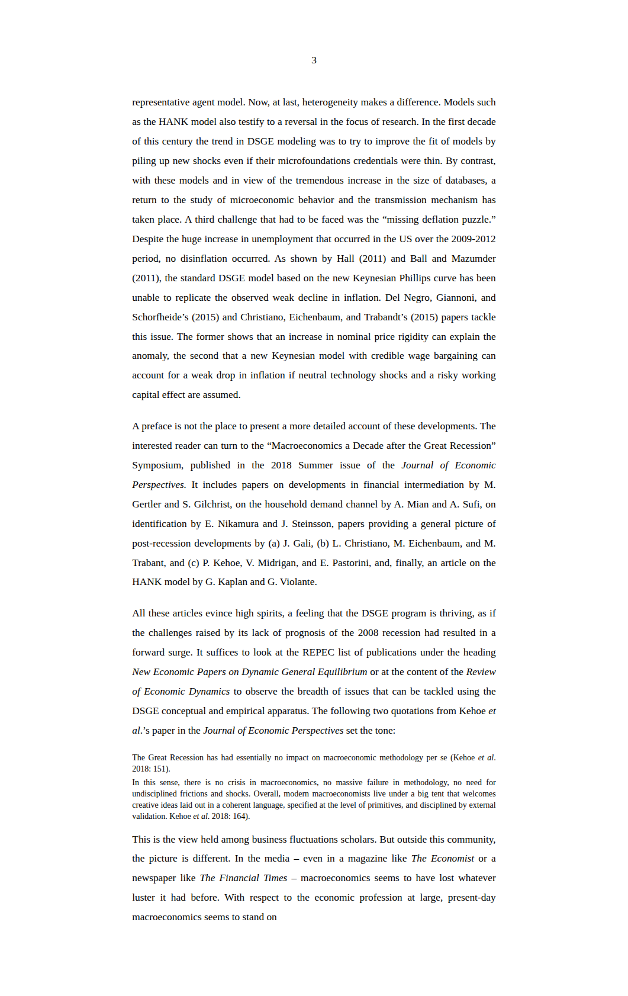3
representative agent model. Now, at last, heterogeneity makes a difference. Models such as the HANK model also testify to a reversal in the focus of research. In the first decade of this century the trend in DSGE modeling was to try to improve the fit of models by piling up new shocks even if their microfoundations credentials were thin. By contrast, with these models and in view of the tremendous increase in the size of databases, a return to the study of microeconomic behavior and the transmission mechanism has taken place. A third challenge that had to be faced was the “missing deflation puzzle.” Despite the huge increase in unemployment that occurred in the US over the 2009-2012 period, no disinflation occurred. As shown by Hall (2011) and Ball and Mazumder (2011), the standard DSGE model based on the new Keynesian Phillips curve has been unable to replicate the observed weak decline in inflation. Del Negro, Giannoni, and Schorfheide’s (2015) and Christiano, Eichenbaum, and Trabandt’s (2015) papers tackle this issue. The former shows that an increase in nominal price rigidity can explain the anomaly, the second that a new Keynesian model with credible wage bargaining can account for a weak drop in inflation if neutral technology shocks and a risky working capital effect are assumed.
A preface is not the place to present a more detailed account of these developments. The interested reader can turn to the “Macroeconomics a Decade after the Great Recession” Symposium, published in the 2018 Summer issue of the Journal of Economic Perspectives. It includes papers on developments in financial intermediation by M. Gertler and S. Gilchrist, on the household demand channel by A. Mian and A. Sufi, on identification by E. Nikamura and J. Steinsson, papers providing a general picture of post-recession developments by (a) J. Gali, (b) L. Christiano, M. Eichenbaum, and M. Trabant, and (c) P. Kehoe, V. Midrigan, and E. Pastorini, and, finally, an article on the HANK model by G. Kaplan and G. Violante.
All these articles evince high spirits, a feeling that the DSGE program is thriving, as if the challenges raised by its lack of prognosis of the 2008 recession had resulted in a forward surge. It suffices to look at the REPEC list of publications under the heading New Economic Papers on Dynamic General Equilibrium or at the content of the Review of Economic Dynamics to observe the breadth of issues that can be tackled using the DSGE conceptual and empirical apparatus. The following two quotations from Kehoe et al.’s paper in the Journal of Economic Perspectives set the tone:
The Great Recession has had essentially no impact on macroeconomic methodology per se (Kehoe et al. 2018: 151).
In this sense, there is no crisis in macroeconomics, no massive failure in methodology, no need for undisciplined frictions and shocks. Overall, modern macroeconomists live under a big tent that welcomes creative ideas laid out in a coherent language, specified at the level of primitives, and disciplined by external validation. Kehoe et al. 2018: 164).
This is the view held among business fluctuations scholars. But outside this community, the picture is different. In the media – even in a magazine like The Economist or a newspaper like The Financial Times – macroeconomics seems to have lost whatever luster it had before. With respect to the economic profession at large, present-day macroeconomics seems to stand on